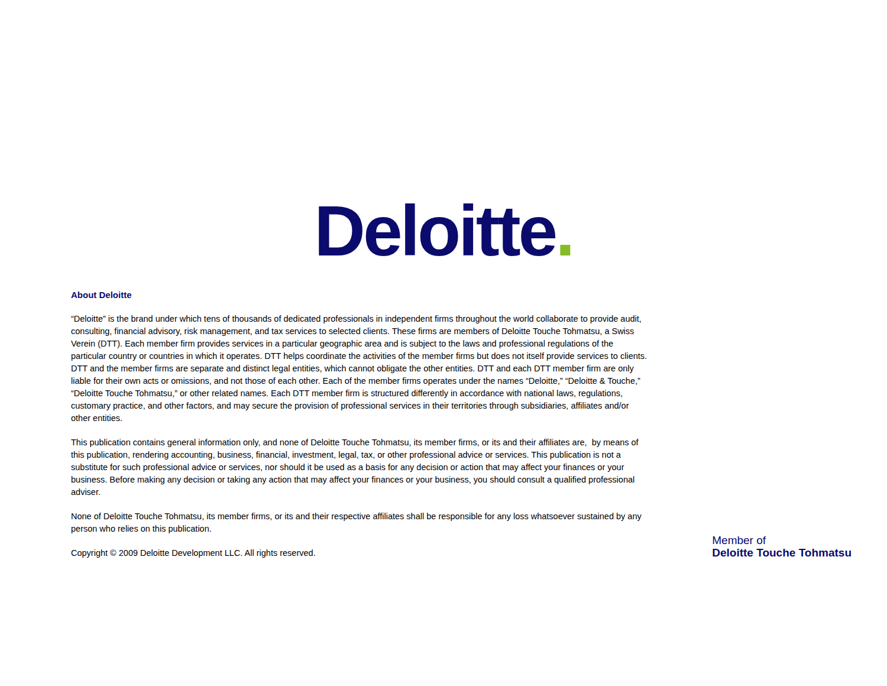Deloitte.
About Deloitte
“Deloitte” is the brand under which tens of thousands of dedicated professionals in independent firms throughout the world collaborate to provide audit, consulting, financial advisory, risk management, and tax services to selected clients. These firms are members of Deloitte Touche Tohmatsu, a Swiss Verein (DTT). Each member firm provides services in a particular geographic area and is subject to the laws and professional regulations of the particular country or countries in which it operates. DTT helps coordinate the activities of the member firms but does not itself provide services to clients. DTT and the member firms are separate and distinct legal entities, which cannot obligate the other entities. DTT and each DTT member firm are only liable for their own acts or omissions, and not those of each other. Each of the member firms operates under the names “Deloitte,” “Deloitte & Touche,” “Deloitte Touche Tohmatsu,” or other related names. Each DTT member firm is structured differently in accordance with national laws, regulations, customary practice, and other factors, and may secure the provision of professional services in their territories through subsidiaries, affiliates and/or other entities.
This publication contains general information only, and none of Deloitte Touche Tohmatsu, its member firms, or its and their affiliates are, by means of this publication, rendering accounting, business, financial, investment, legal, tax, or other professional advice or services. This publication is not a substitute for such professional advice or services, nor should it be used as a basis for any decision or action that may affect your finances or your business. Before making any decision or taking any action that may affect your finances or your business, you should consult a qualified professional adviser.
None of Deloitte Touche Tohmatsu, its member firms, or its and their respective affiliates shall be responsible for any loss whatsoever sustained by any person who relies on this publication.
Copyright © 2009 Deloitte Development LLC. All rights reserved.
Member of
Deloitte Touche Tohmatsu